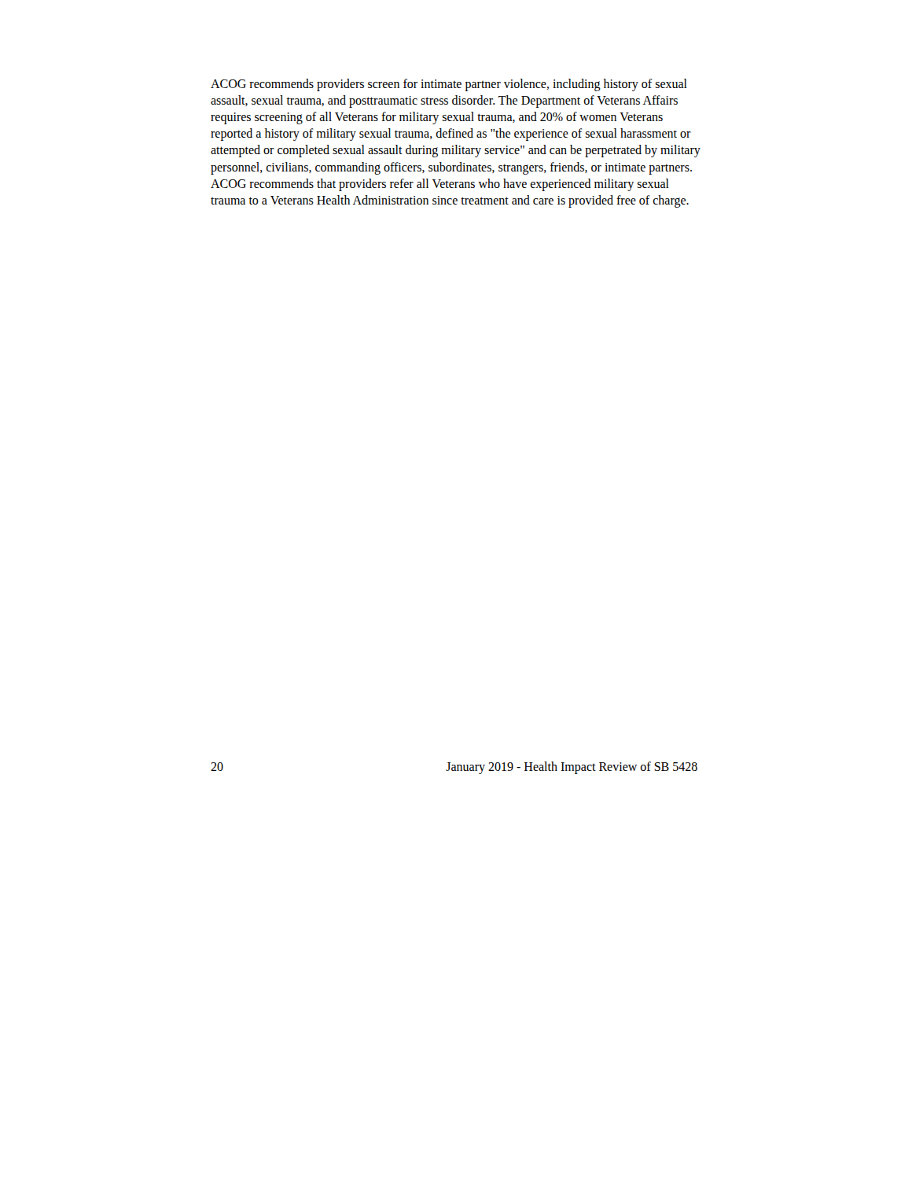ACOG recommends providers screen for intimate partner violence, including history of sexual assault, sexual trauma, and posttraumatic stress disorder. The Department of Veterans Affairs requires screening of all Veterans for military sexual trauma, and 20% of women Veterans reported a history of military sexual trauma, defined as "the experience of sexual harassment or attempted or completed sexual assault during military service" and can be perpetrated by military personnel, civilians, commanding officers, subordinates, strangers, friends, or intimate partners. ACOG recommends that providers refer all Veterans who have experienced military sexual trauma to a Veterans Health Administration since treatment and care is provided free of charge.
20 January 2019 - Health Impact Review of SB 5428